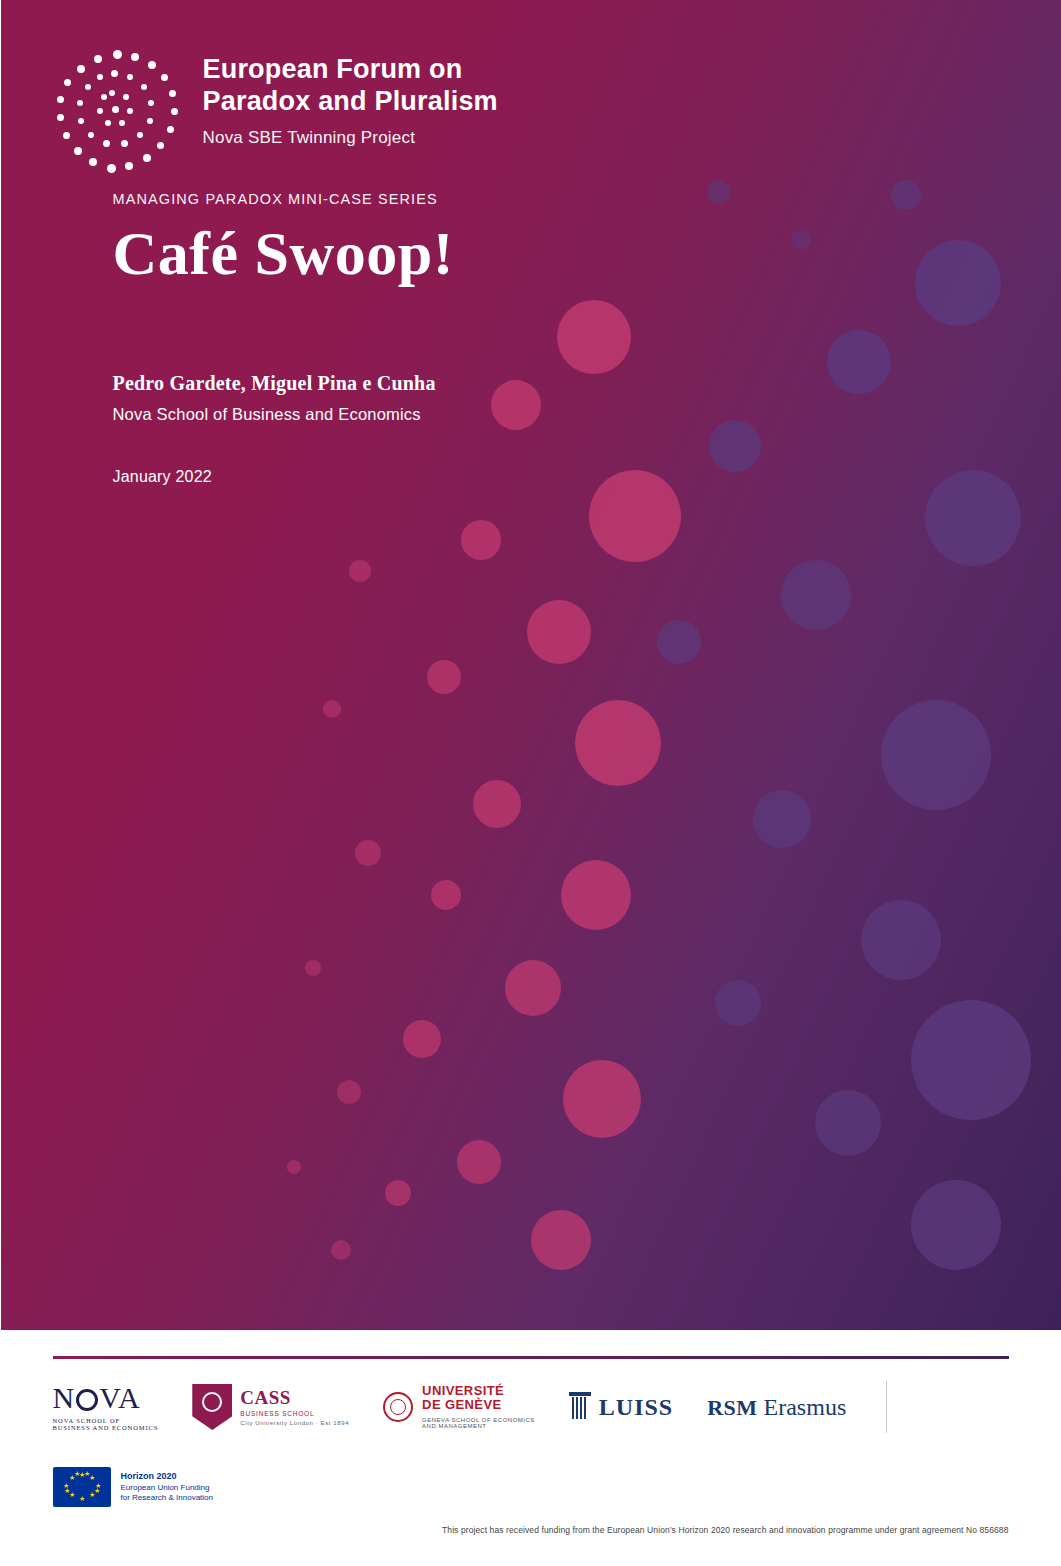European Forum on
Paradox and Pluralism
Nova SBE Twinning Project
Managing Paradox Mini-Case Series
Café Swoop!
Pedro Gardete, Miguel Pina e Cunha
Nova School of Business and Economics
January 2022
N VA
Nova School of
Business and Economics
CASS
Business School
City University London · Est 1894
UNIVERSITÉ
DE GENÈVE
Geneva School of Economics
and Management
LUISS
RSM Erasmus
★ ★ ★ ★ ★ ★ ★ ★ ★ ★ ★ ★
Horizon 2020
European Union Funding
for Research & Innovation
This project has received funding from the European Union’s Horizon 2020 research and innovation programme under grant agreement No 856688